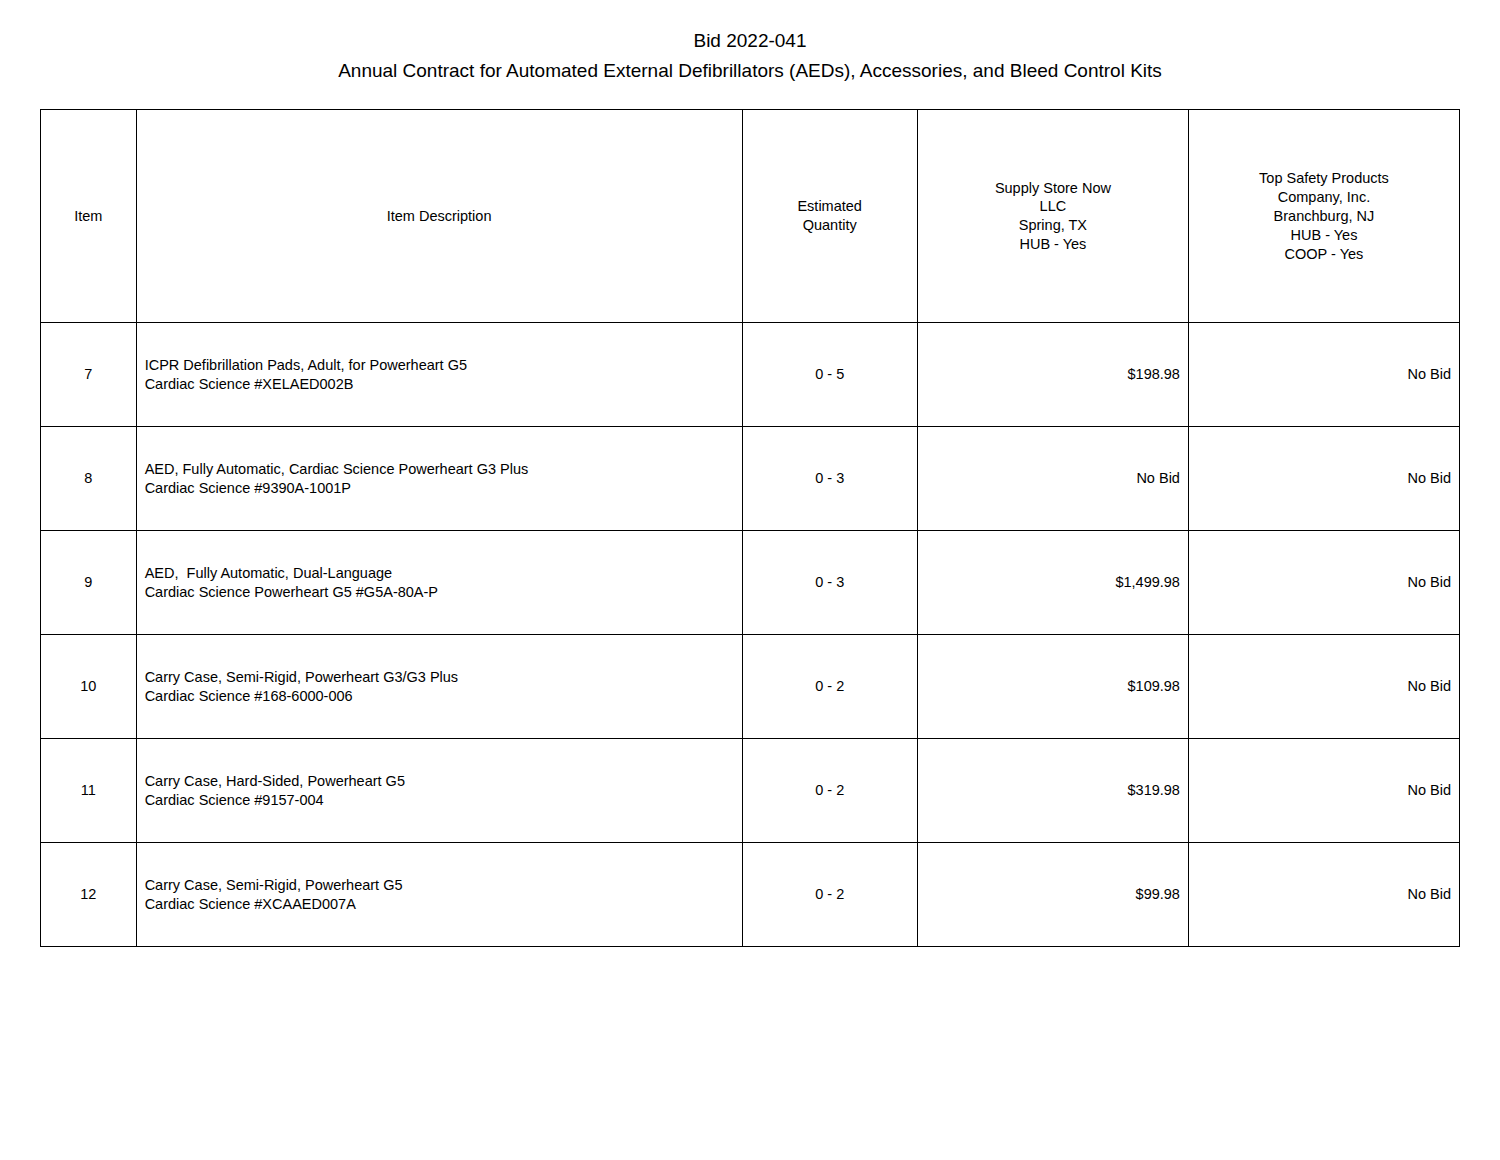Bid 2022-041
Annual Contract for Automated External Defibrillators (AEDs), Accessories, and Bleed Control Kits
| Item | Item Description | Estimated Quantity | Supply Store Now LLC Spring, TX HUB - Yes | Top Safety Products Company, Inc. Branchburg, NJ HUB - Yes COOP - Yes |
| --- | --- | --- | --- | --- |
| 7 | ICPR Defibrillation Pads, Adult, for Powerheart G5 Cardiac Science #XELAED002B | 0 - 5 | $198.98 | No Bid |
| 8 | AED, Fully Automatic, Cardiac Science Powerheart G3 Plus Cardiac Science #9390A-1001P | 0 - 3 | No Bid | No Bid |
| 9 | AED, Fully Automatic, Dual-Language Cardiac Science Powerheart G5 #G5A-80A-P | 0 - 3 | $1,499.98 | No Bid |
| 10 | Carry Case, Semi-Rigid, Powerheart G3/G3 Plus Cardiac Science #168-6000-006 | 0 - 2 | $109.98 | No Bid |
| 11 | Carry Case, Hard-Sided, Powerheart G5 Cardiac Science #9157-004 | 0 - 2 | $319.98 | No Bid |
| 12 | Carry Case, Semi-Rigid, Powerheart G5 Cardiac Science #XCAAED007A | 0 - 2 | $99.98 | No Bid |